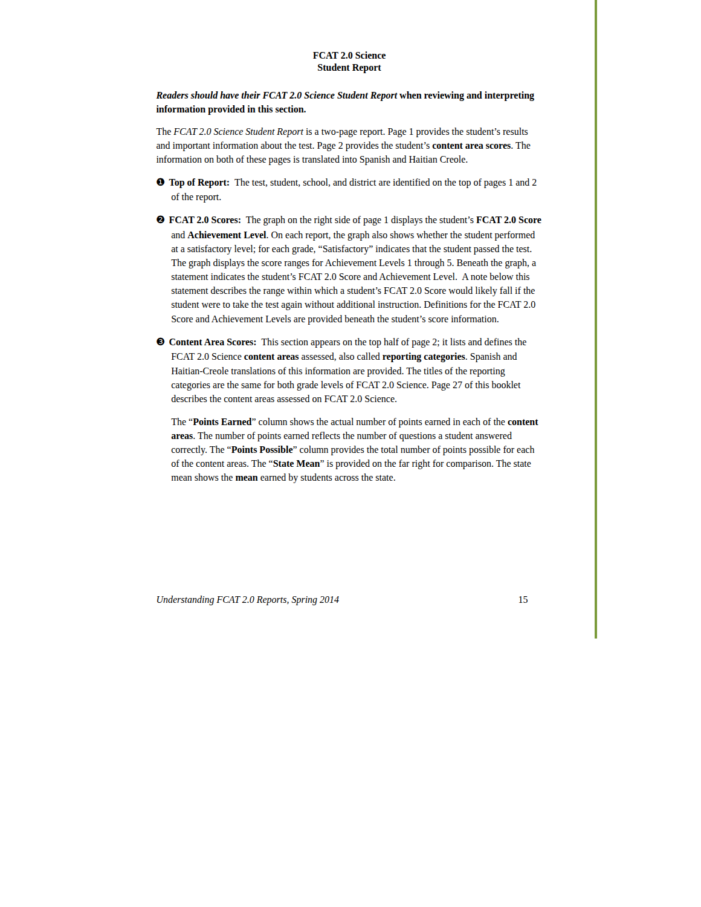FCAT 2.0 Science
Student Report
Readers should have their FCAT 2.0 Science Student Report when reviewing and interpreting information provided in this section.
The FCAT 2.0 Science Student Report is a two-page report. Page 1 provides the student’s results and important information about the test. Page 2 provides the student’s content area scores. The information on both of these pages is translated into Spanish and Haitian Creole.
❶ Top of Report: The test, student, school, and district are identified on the top of pages 1 and 2 of the report.
❷ FCAT 2.0 Scores: The graph on the right side of page 1 displays the student’s FCAT 2.0 Score and Achievement Level. On each report, the graph also shows whether the student performed at a satisfactory level; for each grade, “Satisfactory” indicates that the student passed the test. The graph displays the score ranges for Achievement Levels 1 through 5. Beneath the graph, a statement indicates the student’s FCAT 2.0 Score and Achievement Level. A note below this statement describes the range within which a student’s FCAT 2.0 Score would likely fall if the student were to take the test again without additional instruction. Definitions for the FCAT 2.0 Score and Achievement Levels are provided beneath the student’s score information.
❸ Content Area Scores: This section appears on the top half of page 2; it lists and defines the FCAT 2.0 Science content areas assessed, also called reporting categories. Spanish and Haitian-Creole translations of this information are provided. The titles of the reporting categories are the same for both grade levels of FCAT 2.0 Science. Page 27 of this booklet describes the content areas assessed on FCAT 2.0 Science.
The “Points Earned” column shows the actual number of points earned in each of the content areas. The number of points earned reflects the number of questions a student answered correctly. The “Points Possible” column provides the total number of points possible for each of the content areas. The “State Mean” is provided on the far right for comparison. The state mean shows the mean earned by students across the state.
15 Understanding FCAT 2.0 Reports, Spring 2014